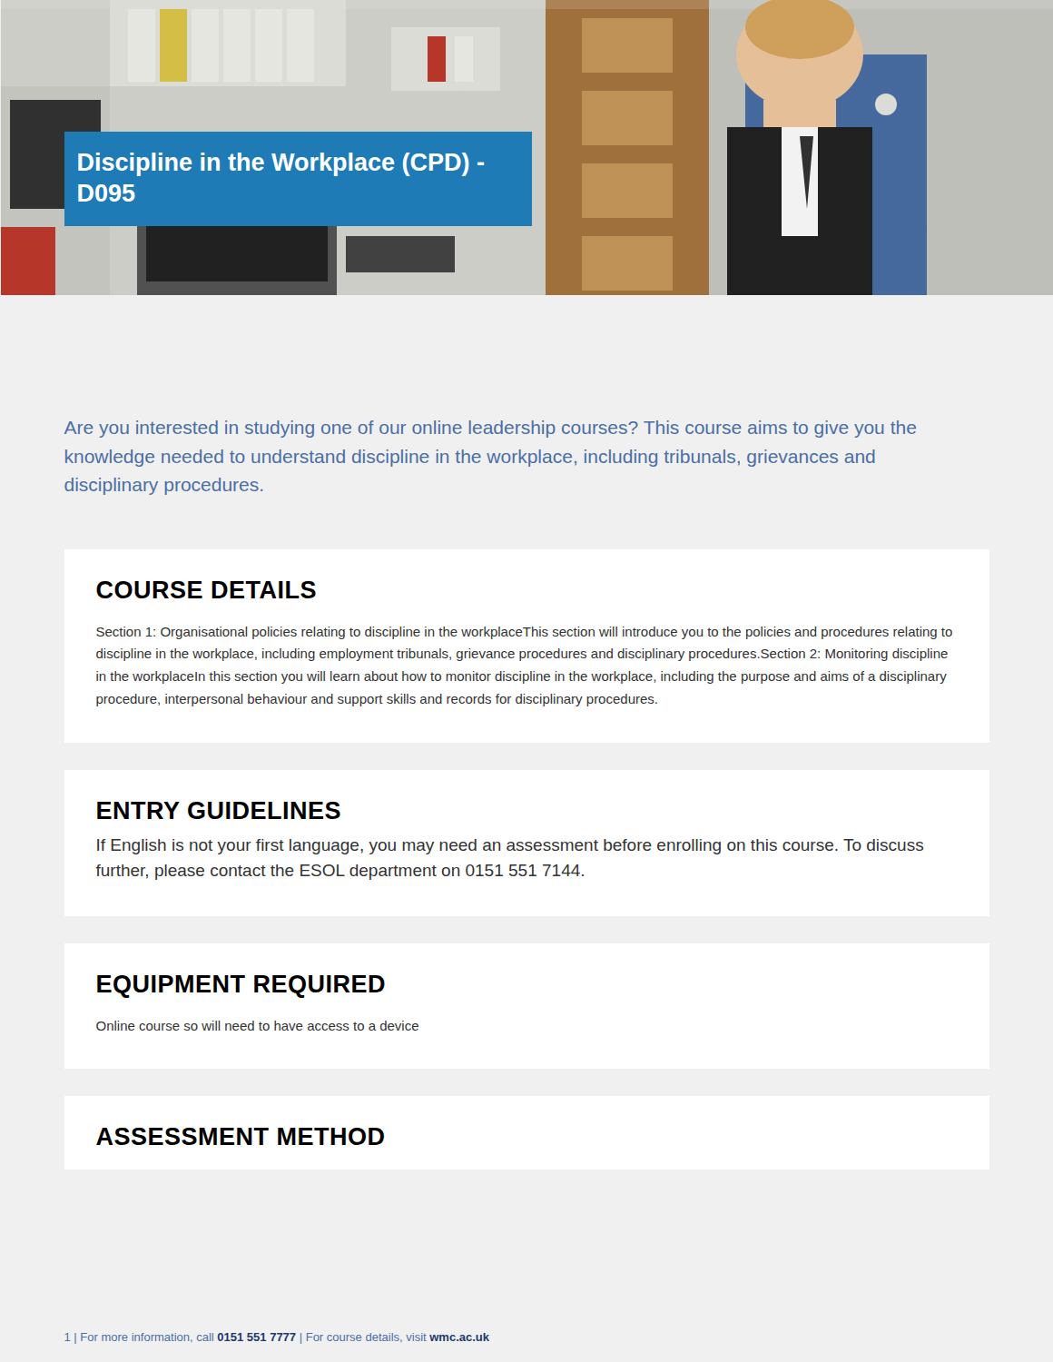Discipline in the Workplace (CPD) - D095
Are you interested in studying one of our online leadership courses? This course aims to give you the knowledge needed to understand discipline in the workplace, including tribunals, grievances and disciplinary procedures.
COURSE DETAILS
Section 1: Organisational policies relating to discipline in the workplaceThis section will introduce you to the policies and procedures relating to discipline in the workplace, including employment tribunals, grievance procedures and disciplinary procedures.Section 2: Monitoring discipline in the workplaceIn this section you will learn about how to monitor discipline in the workplace, including the purpose and aims of a disciplinary procedure, interpersonal behaviour and support skills and records for disciplinary procedures.
ENTRY GUIDELINES
If English is not your first language, you may need an assessment before enrolling on this course. To discuss further, please contact the ESOL department on 0151 551 7144.
EQUIPMENT REQUIRED
Online course so will need to have access to a device
ASSESSMENT METHOD
1 | For more information, call 0151 551 7777 | For course details, visit wmc.ac.uk